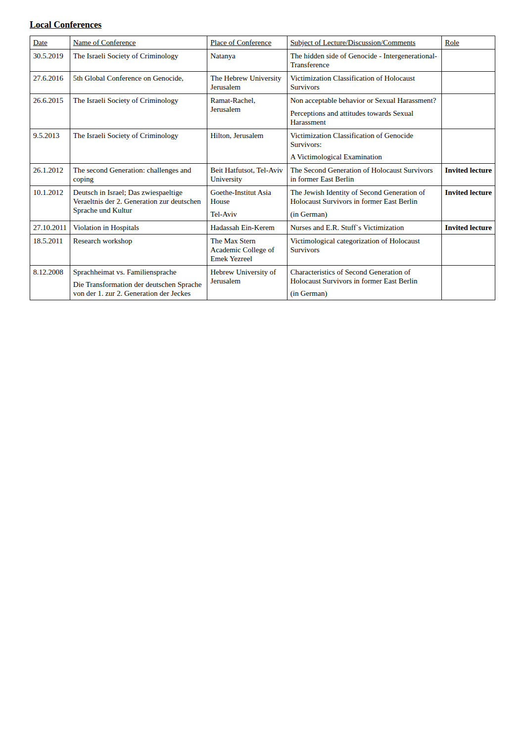Local Conferences
| Date | Name of Conference | Place of Conference | Subject of Lecture/Discussion/Comments | Role |
| --- | --- | --- | --- | --- |
| 30.5.2019 | The Israeli Society of Criminology | Natanya | The hidden side of Genocide - Intergenerational-Transference | |
| 27.6.2016 | 5th Global Conference on Genocide, | The Hebrew University Jerusalem | Victimization Classification of Holocaust Survivors | |
| 26.6.2015 | The Israeli Society of Criminology | Ramat-Rachel, Jerusalem | Non acceptable behavior or Sexual Harassment? Perceptions and attitudes towards Sexual Harassment | |
| 9.5.2013 | The Israeli Society of Criminology | Hilton, Jerusalem | Victimization Classification of Genocide Survivors: A Victimological Examination | |
| 26.1.2012 | The second Generation: challenges and coping | Beit Hatfutsot, Tel-Aviv University | The Second Generation of Holocaust Survivors in former East Berlin | Invited lecture |
| 10.1.2012 | Deutsch in Israel; Das zwiespaeltige Veraeltnis der 2. Generation zur deutschen Sprache und Kultur | Goethe-Institut Asia House Tel-Aviv | The Jewish Identity of Second Generation of Holocaust Survivors in former East Berlin (in German) | Invited lecture |
| 27.10.2011 | Violation in Hospitals | Hadassah Ein-Kerem | Nurses and E.R. Stuff`s Victimization | Invited lecture |
| 18.5.2011 | Research workshop | The Max Stern Academic College of Emek Yezreel | Victimological categorization of Holocaust Survivors | |
| 8.12.2008 | Sprachheimat vs. Familiensprache Die Transformation der deutschen Sprache von der 1. zur 2. Generation der Jeckes | Hebrew University of Jerusalem | Characteristics of Second Generation of Holocaust Survivors in former East Berlin (in German) | |